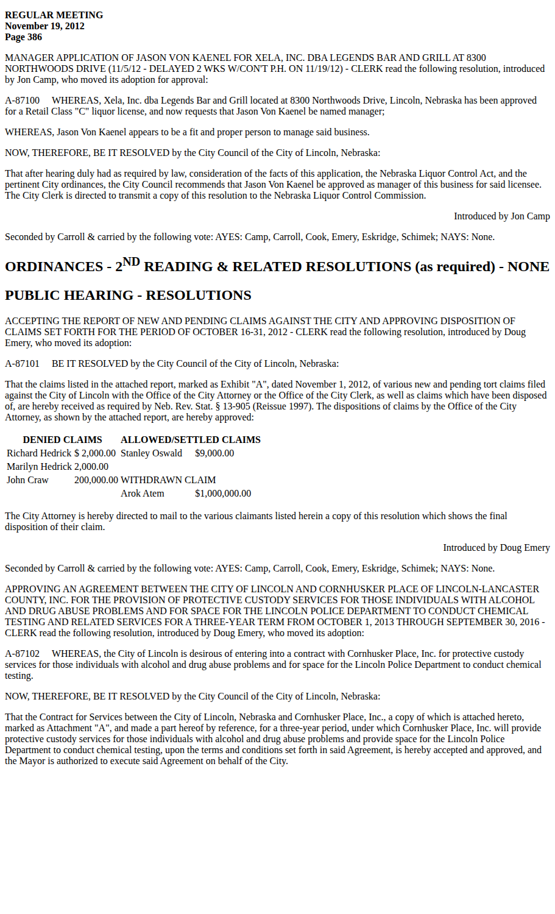REGULAR MEETING
November 19, 2012
Page 386
MANAGER APPLICATION OF JASON VON KAENEL FOR XELA, INC. DBA LEGENDS BAR AND GRILL AT 8300 NORTHWOODS DRIVE (11/5/12 - DELAYED 2 WKS W/CON'T P.H. ON 11/19/12) - CLERK read the following resolution, introduced by Jon Camp, who moved its adoption for approval:
A-87100 WHEREAS, Xela, Inc. dba Legends Bar and Grill located at 8300 Northwoods Drive, Lincoln, Nebraska has been approved for a Retail Class "C" liquor license, and now requests that Jason Von Kaenel be named manager;
WHEREAS, Jason Von Kaenel appears to be a fit and proper person to manage said business.
NOW, THEREFORE, BE IT RESOLVED by the City Council of the City of Lincoln, Nebraska:
That after hearing duly had as required by law, consideration of the facts of this application, the Nebraska Liquor Control Act, and the pertinent City ordinances, the City Council recommends that Jason Von Kaenel be approved as manager of this business for said licensee. The City Clerk is directed to transmit a copy of this resolution to the Nebraska Liquor Control Commission.
Introduced by Jon Camp
Seconded by Carroll & carried by the following vote: AYES: Camp, Carroll, Cook, Emery, Eskridge, Schimek; NAYS: None.
ORDINANCES - 2ND READING & RELATED RESOLUTIONS (as required) - NONE
PUBLIC HEARING - RESOLUTIONS
ACCEPTING THE REPORT OF NEW AND PENDING CLAIMS AGAINST THE CITY AND APPROVING DISPOSITION OF CLAIMS SET FORTH FOR THE PERIOD OF OCTOBER 16-31, 2012 - CLERK read the following resolution, introduced by Doug Emery, who moved its adoption:
A-87101 BE IT RESOLVED by the City Council of the City of Lincoln, Nebraska:
That the claims listed in the attached report, marked as Exhibit "A", dated November 1, 2012, of various new and pending tort claims filed against the City of Lincoln with the Office of the City Attorney or the Office of the City Clerk, as well as claims which have been disposed of, are hereby received as required by Neb. Rev. Stat. § 13-905 (Reissue 1997). The dispositions of claims by the Office of the City Attorney, as shown by the attached report, are hereby approved:
| DENIED CLAIMS | ALLOWED/SETTLED CLAIMS |
| --- | --- |
| Richard Hedrick | $ 2,000.00 | Stanley Oswald | $9,000.00 |
| Marilyn Hedrick | 2,000.00 | | |
| John Craw | 200,000.00 | WITHDRAWN CLAIM |
| | | Arok Atem | $1,000,000.00 |
The City Attorney is hereby directed to mail to the various claimants listed herein a copy of this resolution which shows the final disposition of their claim.
Introduced by Doug Emery
Seconded by Carroll & carried by the following vote: AYES: Camp, Carroll, Cook, Emery, Eskridge, Schimek; NAYS: None.
APPROVING AN AGREEMENT BETWEEN THE CITY OF LINCOLN AND CORNHUSKER PLACE OF LINCOLN-LANCASTER COUNTY, INC. FOR THE PROVISION OF PROTECTIVE CUSTODY SERVICES FOR THOSE INDIVIDUALS WITH ALCOHOL AND DRUG ABUSE PROBLEMS AND FOR SPACE FOR THE LINCOLN POLICE DEPARTMENT TO CONDUCT CHEMICAL TESTING AND RELATED SERVICES FOR A THREE-YEAR TERM FROM OCTOBER 1, 2013 THROUGH SEPTEMBER 30, 2016 - CLERK read the following resolution, introduced by Doug Emery, who moved its adoption:
A-87102 WHEREAS, the City of Lincoln is desirous of entering into a contract with Cornhusker Place, Inc. for protective custody services for those individuals with alcohol and drug abuse problems and for space for the Lincoln Police Department to conduct chemical testing.
NOW, THEREFORE, BE IT RESOLVED by the City Council of the City of Lincoln, Nebraska:
That the Contract for Services between the City of Lincoln, Nebraska and Cornhusker Place, Inc., a copy of which is attached hereto, marked as Attachment "A", and made a part hereof by reference, for a three-year period, under which Cornhusker Place, Inc. will provide protective custody services for those individuals with alcohol and drug abuse problems and provide space for the Lincoln Police Department to conduct chemical testing, upon the terms and conditions set forth in said Agreement, is hereby accepted and approved, and the Mayor is authorized to execute said Agreement on behalf of the City.